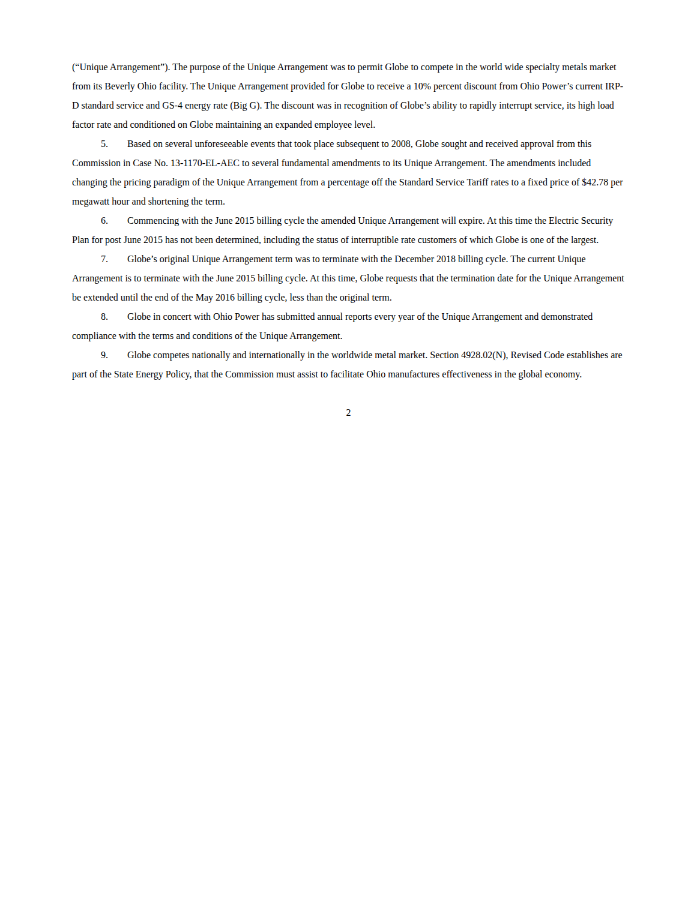(“Unique Arrangement”). The purpose of the Unique Arrangement was to permit Globe to compete in the world wide specialty metals market from its Beverly Ohio facility. The Unique Arrangement provided for Globe to receive a 10% percent discount from Ohio Power’s current IRP-D standard service and GS-4 energy rate (Big G). The discount was in recognition of Globe’s ability to rapidly interrupt service, its high load factor rate and conditioned on Globe maintaining an expanded employee level.
5. Based on several unforeseeable events that took place subsequent to 2008, Globe sought and received approval from this Commission in Case No. 13-1170-EL-AEC to several fundamental amendments to its Unique Arrangement. The amendments included changing the pricing paradigm of the Unique Arrangement from a percentage off the Standard Service Tariff rates to a fixed price of $42.78 per megawatt hour and shortening the term.
6. Commencing with the June 2015 billing cycle the amended Unique Arrangement will expire. At this time the Electric Security Plan for post June 2015 has not been determined, including the status of interruptible rate customers of which Globe is one of the largest.
7. Globe’s original Unique Arrangement term was to terminate with the December 2018 billing cycle. The current Unique Arrangement is to terminate with the June 2015 billing cycle. At this time, Globe requests that the termination date for the Unique Arrangement be extended until the end of the May 2016 billing cycle, less than the original term.
8. Globe in concert with Ohio Power has submitted annual reports every year of the Unique Arrangement and demonstrated compliance with the terms and conditions of the Unique Arrangement.
9. Globe competes nationally and internationally in the worldwide metal market. Section 4928.02(N), Revised Code establishes are part of the State Energy Policy, that the Commission must assist to facilitate Ohio manufactures effectiveness in the global economy.
2